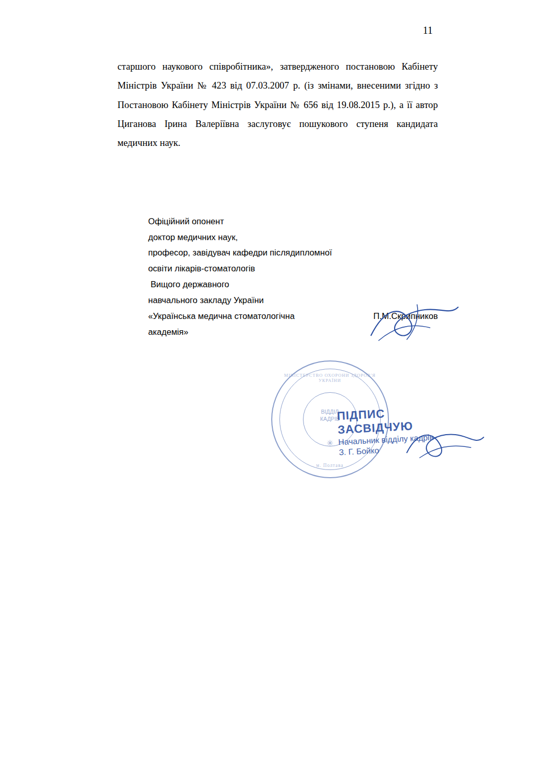11
старшого наукового співробітника», затвердженого постановою Кабінету Міністрів України № 423 від 07.03.2007 р. (із змінами, внесеними згідно з Постановою Кабінету Міністрів України № 656 від 19.08.2015 р.), а її автор Циганова Ірина Валеріївна заслуговує пошукового ступеня кандидата медичних наук.
Офіційний опонент
доктор медичних наук,
професор, завідувач кафедри післядипломної
освіти лікарів-стоматологів
Вищого державного
навчального закладу України
«Українська медична стоматологічна академія» П.М.Скрипников
МІНІСТЕРСТВО ОХОРОНИ ЗДОРОВ'Я УКРАЇНИ
ВІДДІЛ
КАДРІВ
✳
м. Полтава
ПІДПИС ЗАСВІДЧУЮ
Начальник відділу кадрів
З. Г. Бойко